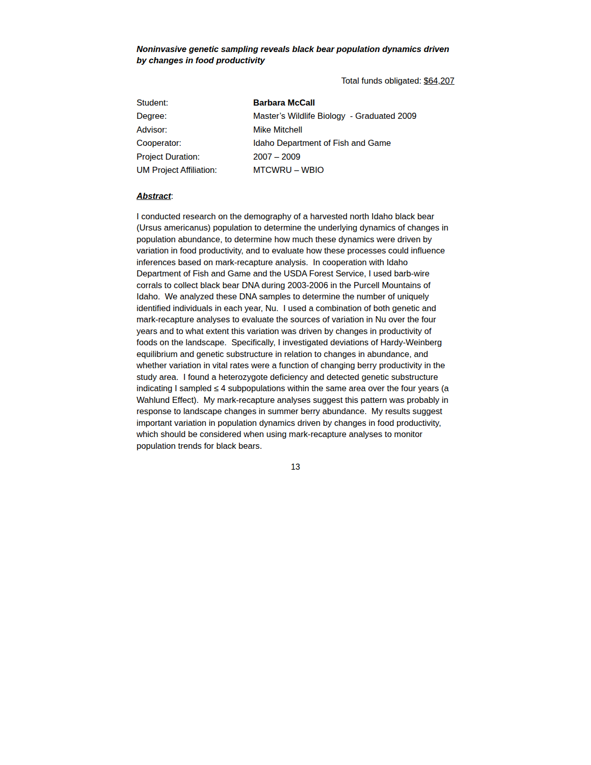Noninvasive genetic sampling reveals black bear population dynamics driven
by changes in food productivity
Total funds obligated: $64,207
| Student: | Barbara McCall |
| Degree: | Master’s Wildlife Biology - Graduated 2009 |
| Advisor: | Mike Mitchell |
| Cooperator: | Idaho Department of Fish and Game |
| Project Duration: | 2007 – 2009 |
| UM Project Affiliation: | MTCWRU – WBIO |
Abstract
:
I conducted research on the demography of a harvested north Idaho black bear (Ursus americanus) population to determine the underlying dynamics of changes in population abundance, to determine how much these dynamics were driven by variation in food productivity, and to evaluate how these processes could influence inferences based on mark-recapture analysis. In cooperation with Idaho Department of Fish and Game and the USDA Forest Service, I used barb-wire corrals to collect black bear DNA during 2003-2006 in the Purcell Mountains of Idaho. We analyzed these DNA samples to determine the number of uniquely identified individuals in each year, Nu. I used a combination of both genetic and mark-recapture analyses to evaluate the sources of variation in Nu over the four years and to what extent this variation was driven by changes in productivity of foods on the landscape. Specifically, I investigated deviations of Hardy-Weinberg equilibrium and genetic substructure in relation to changes in abundance, and whether variation in vital rates were a function of changing berry productivity in the study area. I found a heterozygote deficiency and detected genetic substructure indicating I sampled ≤ 4 subpopulations within the same area over the four years (a Wahlund Effect). My mark-recapture analyses suggest this pattern was probably in response to landscape changes in summer berry abundance. My results suggest important variation in population dynamics driven by changes in food productivity, which should be considered when using mark-recapture analyses to monitor population trends for black bears.
13